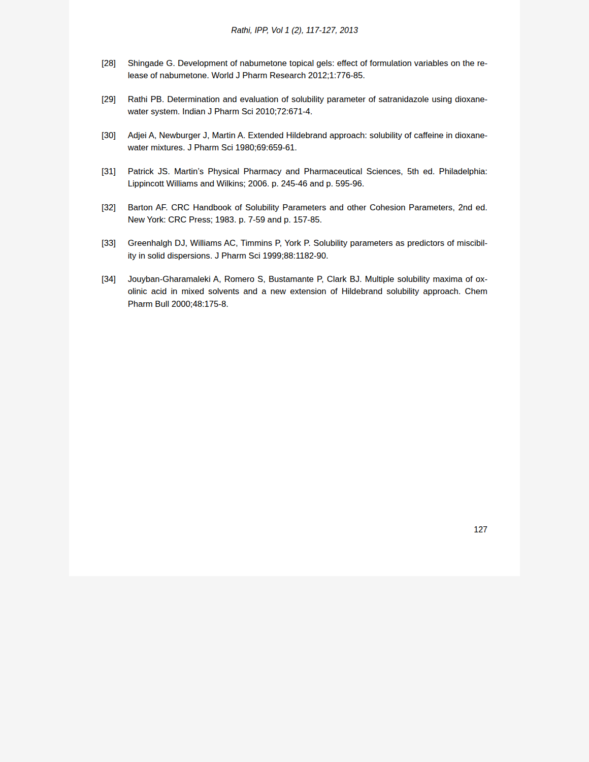Rathi, IPP, Vol 1 (2), 117-127, 2013
[28] Shingade G. Development of nabumetone topical gels: effect of formulation variables on the release of nabumetone. World J Pharm Research 2012;1:776-85.
[29] Rathi PB. Determination and evaluation of solubility parameter of satranidazole using dioxane-water system. Indian J Pharm Sci 2010;72:671-4.
[30] Adjei A, Newburger J, Martin A. Extended Hildebrand approach: solubility of caffeine in dioxane-water mixtures. J Pharm Sci 1980;69:659-61.
[31] Patrick JS. Martin’s Physical Pharmacy and Pharmaceutical Sciences, 5th ed. Philadelphia: Lippincott Williams and Wilkins; 2006. p. 245-46 and p. 595-96.
[32] Barton AF. CRC Handbook of Solubility Parameters and other Cohesion Parameters, 2nd ed. New York: CRC Press; 1983. p. 7-59 and p. 157-85.
[33] Greenhalgh DJ, Williams AC, Timmins P, York P. Solubility parameters as predictors of miscibility in solid dispersions. J Pharm Sci 1999;88:1182-90.
[34] Jouyban-Gharamaleki A, Romero S, Bustamante P, Clark BJ. Multiple solubility maxima of oxolinic acid in mixed solvents and a new extension of Hildebrand solubility approach. Chem Pharm Bull 2000;48:175-8.
127